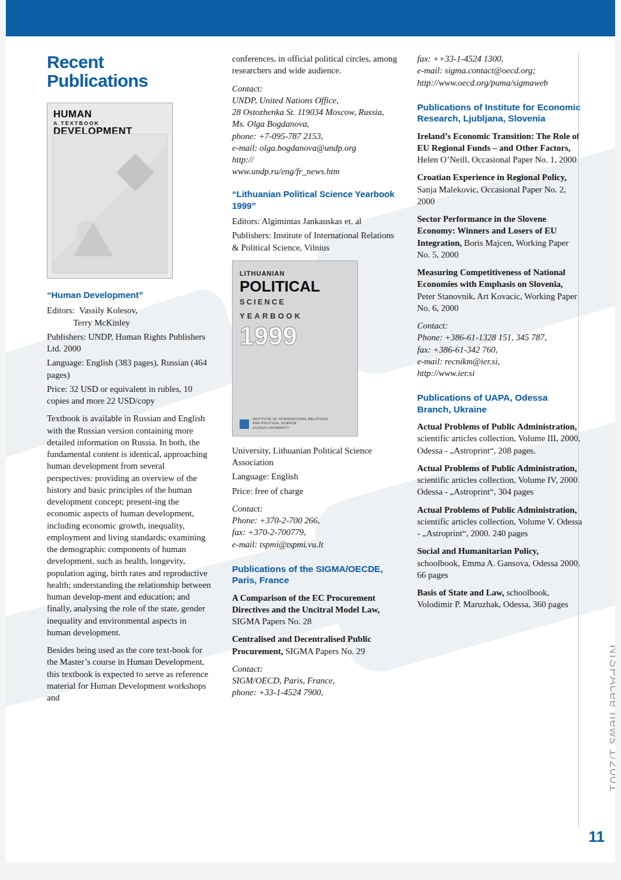NISPAcee news 1/2001
11
Recent
Publications
HUMANA TEXTBOOKDEVELOPMENT
“Human Development”
Editors: Vassily Kolesov,
Terry McKinley
Publishers: UNDP, Human Rights Publishers Ltd. 2000
Language: English (383 pages), Russian (464 pages)
Price: 32 USD or equivalent in rubles, 10 copies and more 22 USD/copy
Textbook is available in Russian and English with the Russian version containing more detailed information on Russia. In both, the fundamental content is identical, approaching human development from several perspectives: providing an overview of the history and basic principles of the human development concept; present-ing the economic aspects of human development, including economic growth, inequality, employment and living standards; examining the demographic components of human development, such as health, longevity, population aging, birth rates and reproductive health; understanding the relationship between human develop-ment and education; and finally, analysing the role of the state, gender inequality and environmental aspects in human development.
Besides being used as the core text-book for the Master’s course in Human Development, this textbook is expected to serve as reference material for Human Development workshops and
conferences, in official political circles, among researchers and wide audience.
Contact:
UNDP, United Nations Office,
28 Ostozhenka St. 119034 Moscow, Russia,
Ms. Olga Bogdanova,
phone: +7-095-787 2153,
e-mail: olga.bogdanova@undp.org
http://
www.undp.ru/eng/fr_news.htm
“Lithuanian Political Science Yearbook 1999”
Editors: Algimintas Jankauskas et. al
Publishers: Institute of International Relations & Political Science, Vilnius
LITHUANIAN
POLITICAL
SCIENCE
YEARBOOK
1999
INSTITUTE OF INTERNATIONAL RELATIONS
AND POLITICAL SCIENCE
VILNIUS UNIVERSITY
University, Lithuanian Political Science Association
Language: English
Price: free of charge
Contact:
Phone: +370-2-700 266,
fax: +370-2-700779,
e-mail: tspmi@tspmi.vu.lt
Publications of the SIGMA/OECDE, Paris, France
A Comparison of the EC Procurement Directives and the Uncitral Model Law, SIGMA Papers No. 28
Centralised and Decentralised Public Procurement, SIGMA Papers No. 29
Contact:
SIGM/OECD, Paris, France,
phone: +33-1-4524 7900,
fax: ++33-1-4524 1300,
e-mail: sigma.contact@oecd.org;
http://www.oecd.org/puma/sigmaweb
Publications of Institute for Economic Research, Ljubljana, Slovenia
Ireland’s Economic Transition: The Role of EU Regional Funds – and Other Factors, Helen O’Neill, Occasional Paper No. 1, 2000
Croatian Experience in Regional Policy, Sanja Malekovic, Occasional Paper No. 2, 2000
Sector Performance in the Slovene Economy: Winners and Losers of EU Integration, Boris Majcen, Working Paper No. 5, 2000
Measuring Competitiveness of National Economies with Emphasis on Slovenia, Peter Stanovnik, Art Kovacic, Working Paper No. 6, 2000
Contact:
Phone: +386-61-1328 151, 345 787,
fax: +386-61-342 760,
e-mail: recnikm@ier.si,
http://www.ier.si
Publications of UAPA, Odessa Branch, Ukraine
Actual Problems of Public Administration, scientific articles collection, Volume III, 2000, Odessa - „Astroprint“, 208 pages.
Actual Problems of Public Administration, scientific articles collection, Volume IV, 2000. Odessa - „Astroprint“, 304 pages
Actual Problems of Public Administration, scientific articles collection, Volume V. Odessa - „Astroprint“, 2000. 240 pages
Social and Humanitarian Policy, schoolbook, Emma A. Gansova, Odessa 2000, 66 pages
Basis of State and Law, schoolbook, Volodimir P. Maruzhak, Odessa, 360 pages